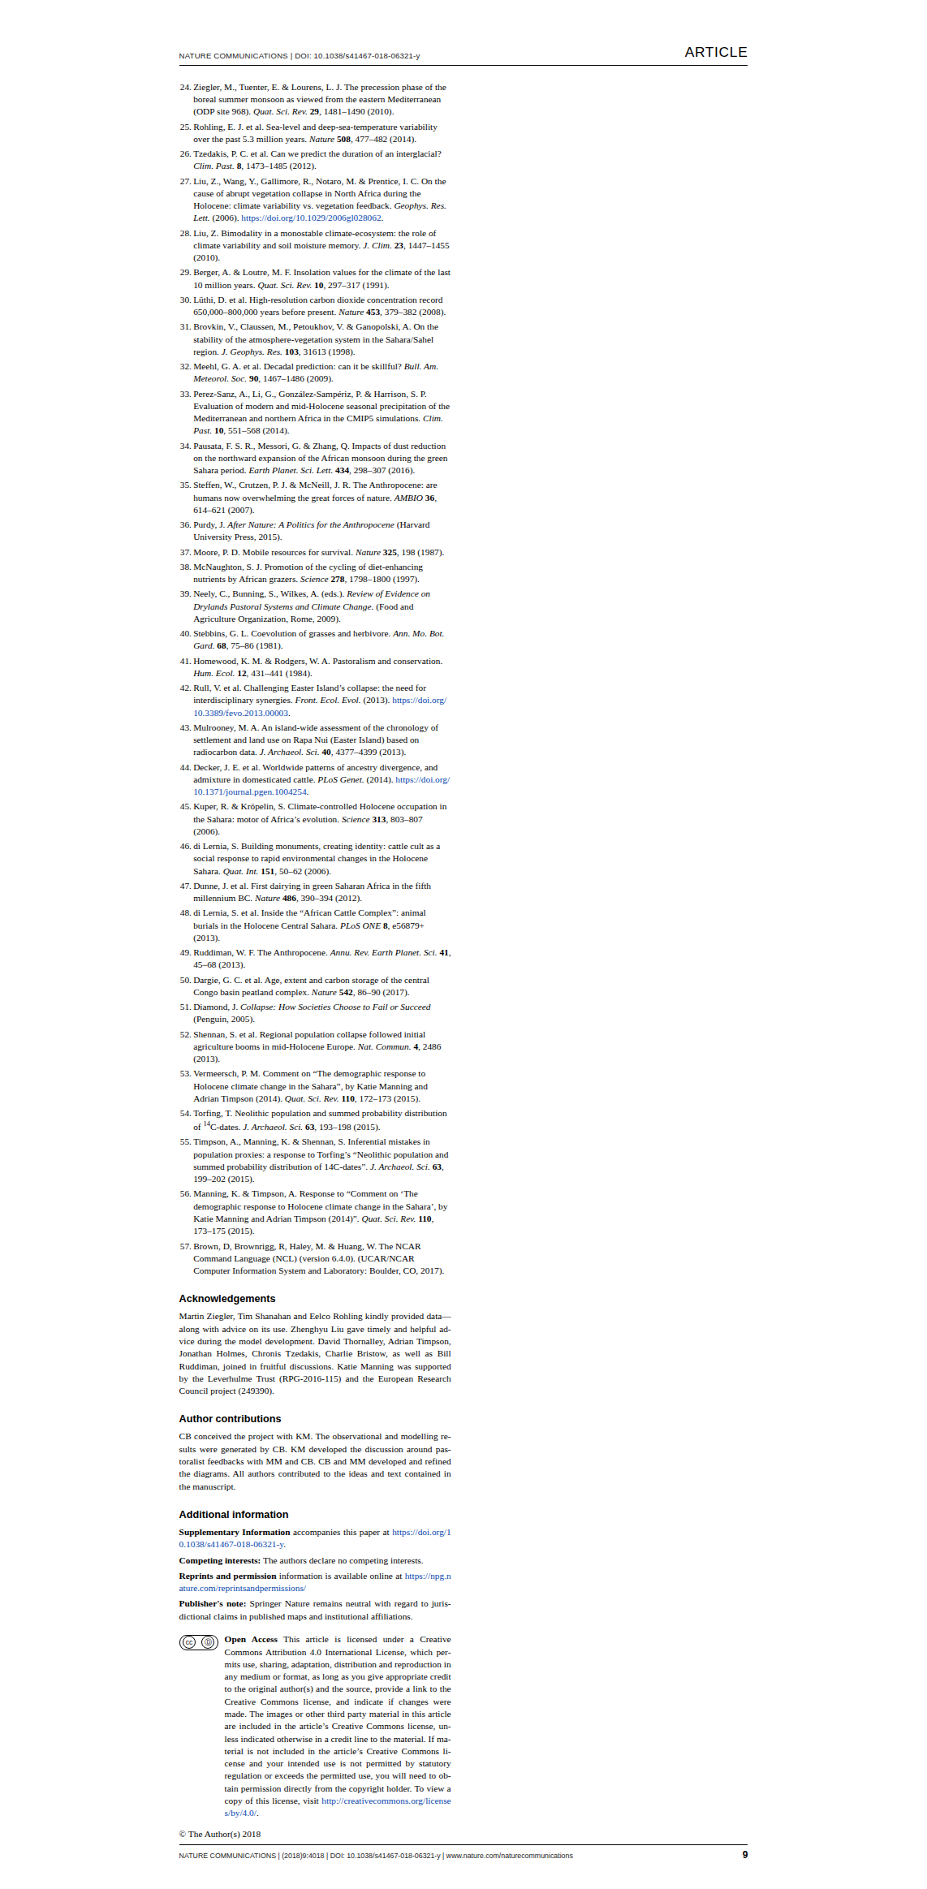NATURE COMMUNICATIONS | DOI: 10.1038/s41467-018-06321-y
ARTICLE
24. Ziegler, M., Tuenter, E. & Lourens, L. J. The precession phase of the boreal summer monsoon as viewed from the eastern Mediterranean (ODP site 968). Quat. Sci. Rev. 29, 1481–1490 (2010).
25. Rohling, E. J. et al. Sea-level and deep-sea-temperature variability over the past 5.3 million years. Nature 508, 477–482 (2014).
26. Tzedakis, P. C. et al. Can we predict the duration of an interglacial? Clim. Past. 8, 1473–1485 (2012).
27. Liu, Z., Wang, Y., Gallimore, R., Notaro, M. & Prentice, I. C. On the cause of abrupt vegetation collapse in North Africa during the Holocene: climate variability vs. vegetation feedback. Geophys. Res. Lett. (2006). https://doi.org/10.1029/2006gl028062.
28. Liu, Z. Bimodality in a monostable climate-ecosystem: the role of climate variability and soil moisture memory. J. Clim. 23, 1447–1455 (2010).
29. Berger, A. & Loutre, M. F. Insolation values for the climate of the last 10 million years. Quat. Sci. Rev. 10, 297–317 (1991).
30. Lüthi, D. et al. High-resolution carbon dioxide concentration record 650,000–800,000 years before present. Nature 453, 379–382 (2008).
31. Brovkin, V., Claussen, M., Petoukhov, V. & Ganopolski, A. On the stability of the atmosphere-vegetation system in the Sahara/Sahel region. J. Geophys. Res. 103, 31613 (1998).
32. Meehl, G. A. et al. Decadal prediction: can it be skillful? Bull. Am. Meteorol. Soc. 90, 1467–1486 (2009).
33. Perez-Sanz, A., Li, G., González-Sampériz, P. & Harrison, S. P. Evaluation of modern and mid-Holocene seasonal precipitation of the Mediterranean and northern Africa in the CMIP5 simulations. Clim. Past. 10, 551–568 (2014).
34. Pausata, F. S. R., Messori, G. & Zhang, Q. Impacts of dust reduction on the northward expansion of the African monsoon during the green Sahara period. Earth Planet. Sci. Lett. 434, 298–307 (2016).
35. Steffen, W., Crutzen, P. J. & McNeill, J. R. The Anthropocene: are humans now overwhelming the great forces of nature. AMBIO 36, 614–621 (2007).
36. Purdy, J. After Nature: A Politics for the Anthropocene (Harvard University Press, 2015).
37. Moore, P. D. Mobile resources for survival. Nature 325, 198 (1987).
38. McNaughton, S. J. Promotion of the cycling of diet-enhancing nutrients by African grazers. Science 278, 1798–1800 (1997).
39. Neely, C., Bunning, S., Wilkes, A. (eds.). Review of Evidence on Drylands Pastoral Systems and Climate Change. (Food and Agriculture Organization, Rome, 2009).
40. Stebbins, G. L. Coevolution of grasses and herbivore. Ann. Mo. Bot. Gard. 68, 75–86 (1981).
41. Homewood, K. M. & Rodgers, W. A. Pastoralism and conservation. Hum. Ecol. 12, 431–441 (1984).
42. Rull, V. et al. Challenging Easter Island’s collapse: the need for interdisciplinary synergies. Front. Ecol. Evol. (2013). https://doi.org/10.3389/fevo.2013.00003.
43. Mulrooney, M. A. An island-wide assessment of the chronology of settlement and land use on Rapa Nui (Easter Island) based on radiocarbon data. J. Archaeol. Sci. 40, 4377–4399 (2013).
44. Decker, J. E. et al. Worldwide patterns of ancestry divergence, and admixture in domesticated cattle. PLoS Genet. (2014). https://doi.org/10.1371/journal.pgen.1004254.
45. Kuper, R. & Kröpelin, S. Climate-controlled Holocene occupation in the Sahara: motor of Africa’s evolution. Science 313, 803–807 (2006).
46. di Lernia, S. Building monuments, creating identity: cattle cult as a social response to rapid environmental changes in the Holocene Sahara. Quat. Int. 151, 50–62 (2006).
47. Dunne, J. et al. First dairying in green Saharan Africa in the fifth millennium BC. Nature 486, 390–394 (2012).
48. di Lernia, S. et al. Inside the “African Cattle Complex”: animal burials in the Holocene Central Sahara. PLoS ONE 8, e56879+ (2013).
49. Ruddiman, W. F. The Anthropocene. Annu. Rev. Earth Planet. Sci. 41, 45–68 (2013).
50. Dargie, G. C. et al. Age, extent and carbon storage of the central Congo basin peatland complex. Nature 542, 86–90 (2017).
51. Diamond, J. Collapse: How Societies Choose to Fail or Succeed (Penguin, 2005).
52. Shennan, S. et al. Regional population collapse followed initial agriculture booms in mid-Holocene Europe. Nat. Commun. 4, 2486 (2013).
53. Vermeersch, P. M. Comment on “The demographic response to Holocene climate change in the Sahara”, by Katie Manning and Adrian Timpson (2014). Quat. Sci. Rev. 110, 172–173 (2015).
54. Torfing, T. Neolithic population and summed probability distribution of 14 C-dates. J. Archaeol. Sci. 63, 193–198 (2015).
55. Timpson, A., Manning, K. & Shennan, S. Inferential mistakes in population proxies: a response to Torfing’s “Neolithic population and summed probability distribution of 14C-dates”. J. Archaeol. Sci. 63, 199–202 (2015).
56. Manning, K. & Timpson, A. Response to “Comment on ‘The demographic response to Holocene climate change in the Sahara’, by Katie Manning and Adrian Timpson (2014)”. Quat. Sci. Rev. 110, 173–175 (2015).
57. Brown, D, Brownrigg, R, Haley, M. & Huang, W. The NCAR Command Language (NCL) (version 6.4.0). (UCAR/NCAR Computer Information System and Laboratory: Boulder, CO, 2017).
Acknowledgements
Martin Ziegler, Tim Shanahan and Eelco Rohling kindly provided data—along with advice on its use. Zhenghyu Liu gave timely and helpful advice during the model development. David Thornalley, Adrian Timpson, Jonathan Holmes, Chronis Tzedakis, Charlie Bristow, as well as Bill Ruddiman, joined in fruitful discussions. Katie Manning was supported by the Leverhulme Trust (RPG-2016-115) and the European Research Council project (249390).
Author contributions
CB conceived the project with KM. The observational and modelling results were generated by CB. KM developed the discussion around pastoralist feedbacks with MM and CB. CB and MM developed and refined the diagrams. All authors contributed to the ideas and text contained in the manuscript.
Additional information
Supplementary Information accompanies this paper at https://doi.org/10.1038/s41467-018-06321-y.
Competing interests: The authors declare no competing interests.
Reprints and permission information is available online at https://npg.nature.com/reprintsandpermissions/
Publisher's note: Springer Nature remains neutral with regard to jurisdictional claims in published maps and institutional affiliations.
ccⒹ
Open Access This article is licensed under a Creative Commons Attribution 4.0 International License, which permits use, sharing, adaptation, distribution and reproduction in any medium or format, as long as you give appropriate credit to the original author(s) and the source, provide a link to the Creative Commons license, and indicate if changes were made. The images or other third party material in this article are included in the article’s Creative Commons license, unless indicated otherwise in a credit line to the material. If material is not included in the article’s Creative Commons license and your intended use is not permitted by statutory regulation or exceeds the permitted use, you will need to obtain permission directly from the copyright holder. To view a copy of this license, visit http://creativecommons.org/licenses/by/4.0/.
© The Author(s) 2018
NATURE COMMUNICATIONS | (2018)9:4018 | DOI: 10.1038/s41467-018-06321-y | www.nature.com/naturecommunications
9